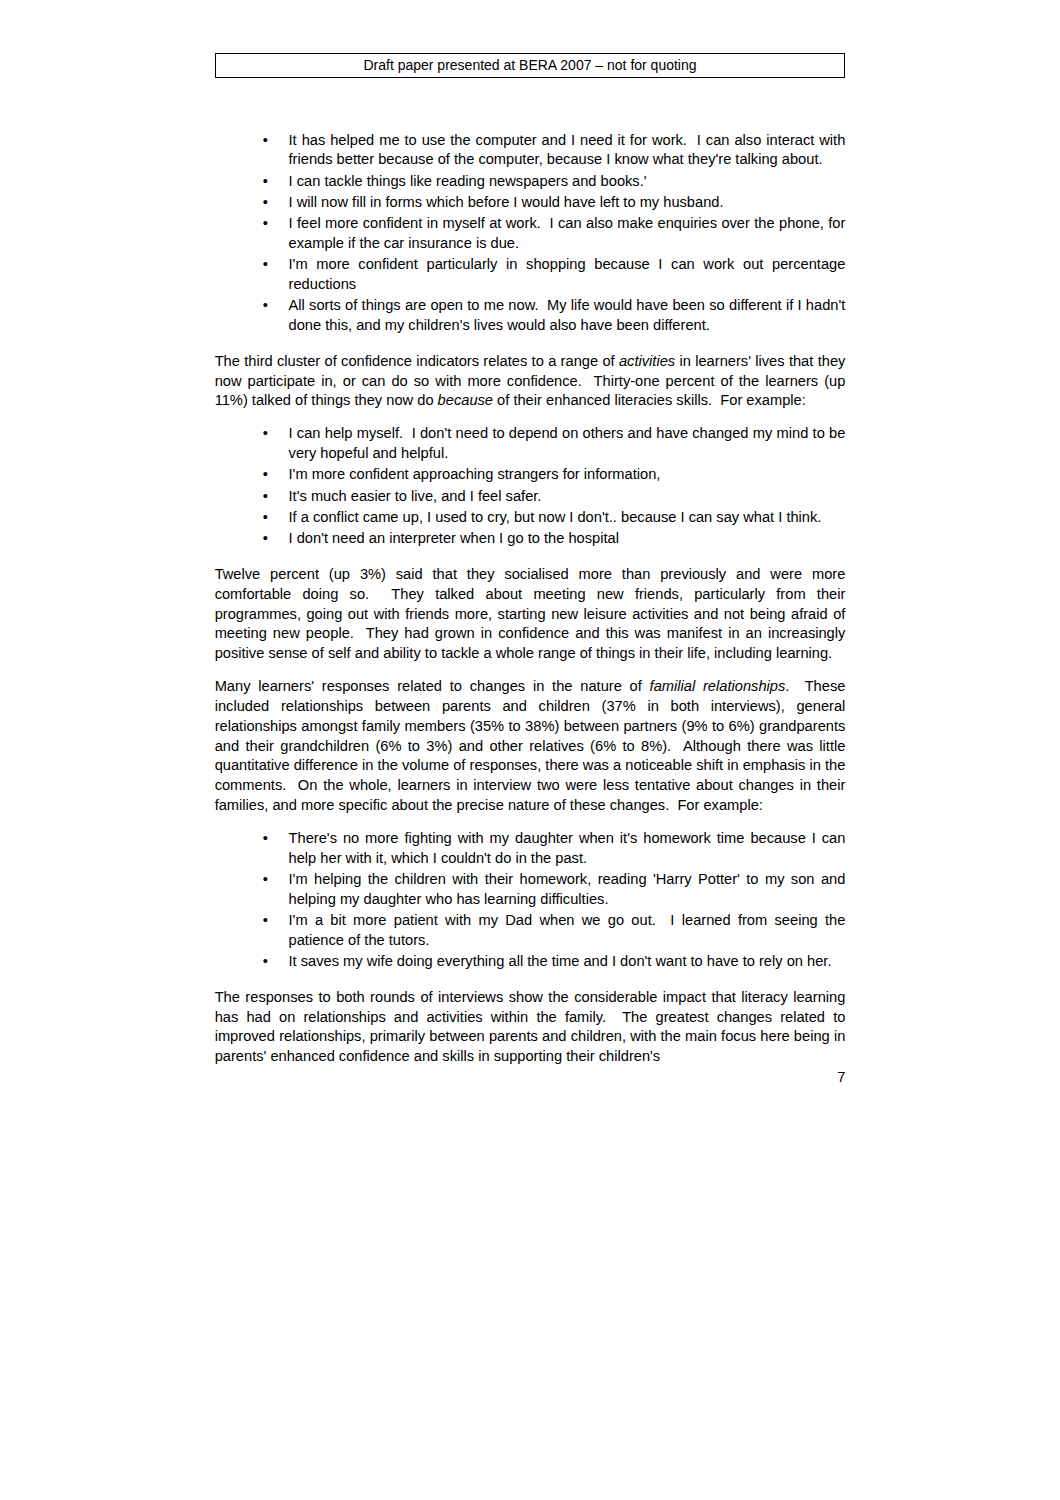Draft paper presented at BERA 2007 – not for quoting
It has helped me to use the computer and I need it for work. I can also interact with friends better because of the computer, because I know what they're talking about.
I can tackle things like reading newspapers and books.'
I will now fill in forms which before I would have left to my husband.
I feel more confident in myself at work. I can also make enquiries over the phone, for example if the car insurance is due.
I'm more confident particularly in shopping because I can work out percentage reductions
All sorts of things are open to me now. My life would have been so different if I hadn't done this, and my children's lives would also have been different.
The third cluster of confidence indicators relates to a range of activities in learners' lives that they now participate in, or can do so with more confidence. Thirty-one percent of the learners (up 11%) talked of things they now do because of their enhanced literacies skills. For example:
I can help myself. I don't need to depend on others and have changed my mind to be very hopeful and helpful.
I'm more confident approaching strangers for information,
It's much easier to live, and I feel safer.
If a conflict came up, I used to cry, but now I don't.. because I can say what I think.
I don't need an interpreter when I go to the hospital
Twelve percent (up 3%) said that they socialised more than previously and were more comfortable doing so. They talked about meeting new friends, particularly from their programmes, going out with friends more, starting new leisure activities and not being afraid of meeting new people. They had grown in confidence and this was manifest in an increasingly positive sense of self and ability to tackle a whole range of things in their life, including learning.
Many learners' responses related to changes in the nature of familial relationships. These included relationships between parents and children (37% in both interviews), general relationships amongst family members (35% to 38%) between partners (9% to 6%) grandparents and their grandchildren (6% to 3%) and other relatives (6% to 8%). Although there was little quantitative difference in the volume of responses, there was a noticeable shift in emphasis in the comments. On the whole, learners in interview two were less tentative about changes in their families, and more specific about the precise nature of these changes. For example:
There's no more fighting with my daughter when it's homework time because I can help her with it, which I couldn't do in the past.
I'm helping the children with their homework, reading 'Harry Potter' to my son and helping my daughter who has learning difficulties.
I'm a bit more patient with my Dad when we go out. I learned from seeing the patience of the tutors.
It saves my wife doing everything all the time and I don't want to have to rely on her.
The responses to both rounds of interviews show the considerable impact that literacy learning has had on relationships and activities within the family. The greatest changes related to improved relationships, primarily between parents and children, with the main focus here being in parents' enhanced confidence and skills in supporting their children's
7